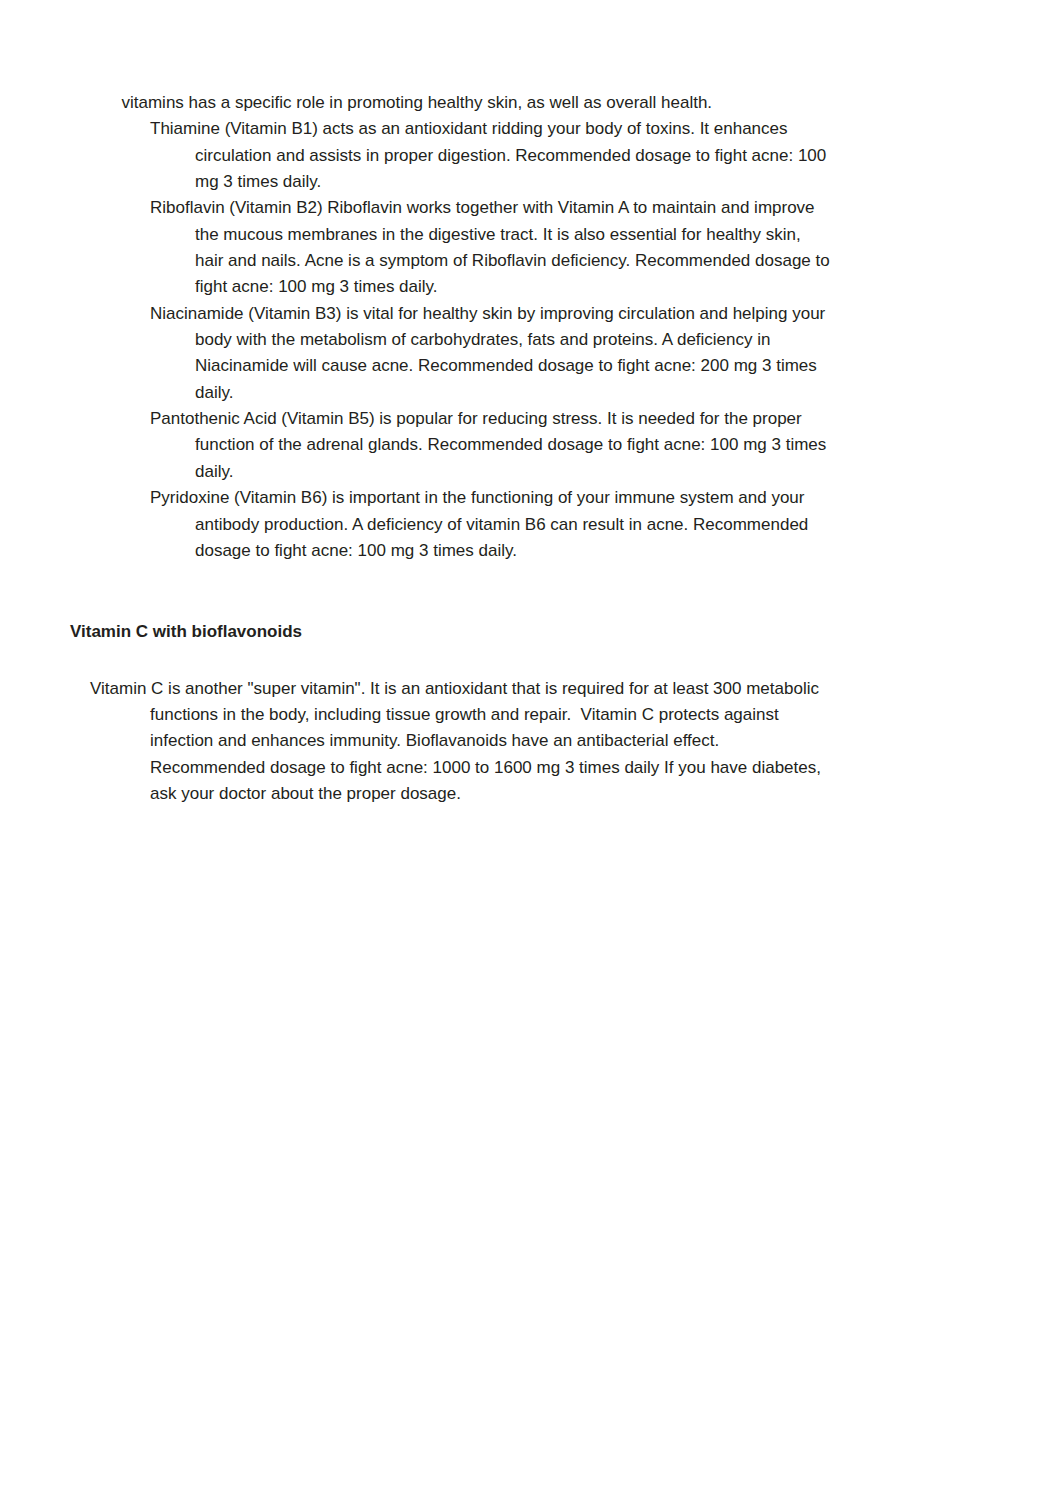vitamins has a specific role in promoting healthy skin, as well as overall health.
Thiamine (Vitamin B1) acts as an antioxidant ridding your body of toxins. It enhances circulation and assists in proper digestion. Recommended dosage to fight acne: 100 mg 3 times daily.
Riboflavin (Vitamin B2) Riboflavin works together with Vitamin A to maintain and improve the mucous membranes in the digestive tract. It is also essential for healthy skin, hair and nails. Acne is a symptom of Riboflavin deficiency. Recommended dosage to fight acne: 100 mg 3 times daily.
Niacinamide (Vitamin B3) is vital for healthy skin by improving circulation and helping your body with the metabolism of carbohydrates, fats and proteins. A deficiency in Niacinamide will cause acne. Recommended dosage to fight acne: 200 mg 3 times daily.
Pantothenic Acid (Vitamin B5) is popular for reducing stress. It is needed for the proper function of the adrenal glands. Recommended dosage to fight acne: 100 mg 3 times daily.
Pyridoxine (Vitamin B6) is important in the functioning of your immune system and your antibody production. A deficiency of vitamin B6 can result in acne. Recommended dosage to fight acne: 100 mg 3 times daily.
Vitamin C with bioflavonoids
Vitamin C is another "super vitamin". It is an antioxidant that is required for at least 300 metabolic functions in the body, including tissue growth and repair. Vitamin C protects against infection and enhances immunity. Bioflavanoids have an antibacterial effect. Recommended dosage to fight acne: 1000 to 1600 mg 3 times daily If you have diabetes, ask your doctor about the proper dosage.